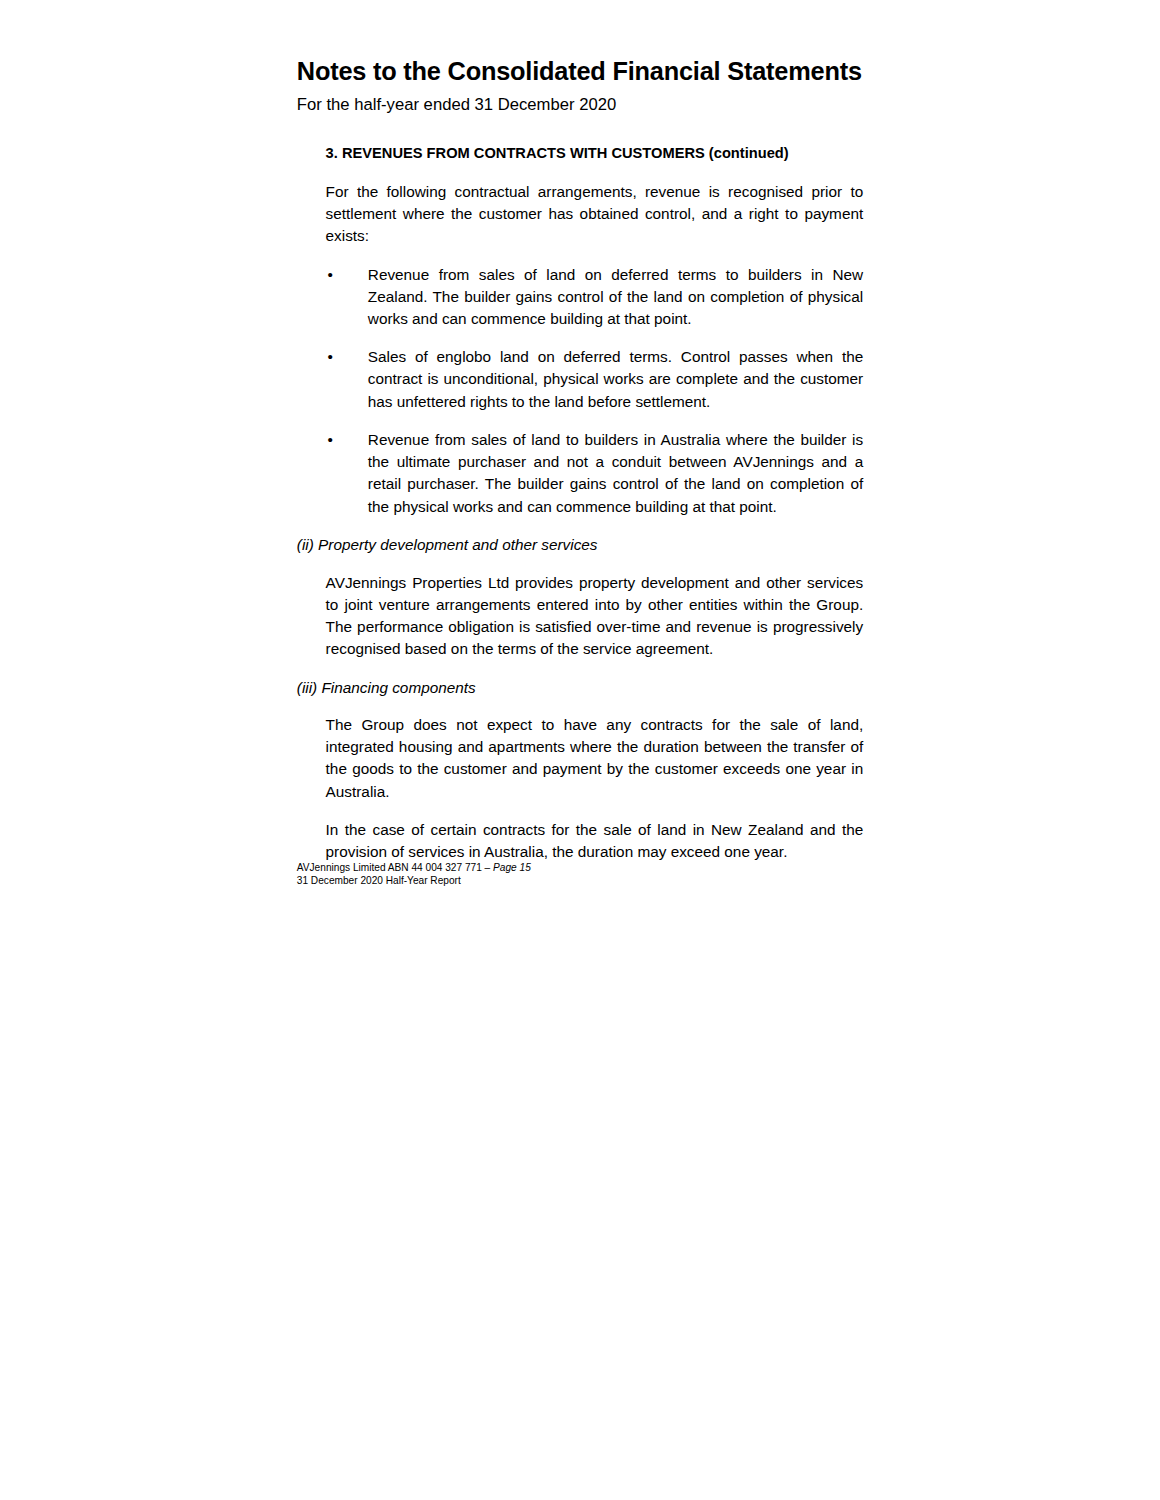Notes to the Consolidated Financial Statements
For the half-year ended 31 December 2020
3. REVENUES FROM CONTRACTS WITH CUSTOMERS (continued)
For the following contractual arrangements, revenue is recognised prior to settlement where the customer has obtained control, and a right to payment exists:
• Revenue from sales of land on deferred terms to builders in New Zealand. The builder gains control of the land on completion of physical works and can commence building at that point.
• Sales of englobo land on deferred terms. Control passes when the contract is unconditional, physical works are complete and the customer has unfettered rights to the land before settlement.
• Revenue from sales of land to builders in Australia where the builder is the ultimate purchaser and not a conduit between AVJennings and a retail purchaser. The builder gains control of the land on completion of the physical works and can commence building at that point.
(ii) Property development and other services
AVJennings Properties Ltd provides property development and other services to joint venture arrangements entered into by other entities within the Group. The performance obligation is satisfied over-time and revenue is progressively recognised based on the terms of the service agreement.
(iii) Financing components
The Group does not expect to have any contracts for the sale of land, integrated housing and apartments where the duration between the transfer of the goods to the customer and payment by the customer exceeds one year in Australia.
In the case of certain contracts for the sale of land in New Zealand and the provision of services in Australia, the duration may exceed one year.
AVJennings Limited ABN 44 004 327 771 – Page 15
31 December 2020 Half-Year Report